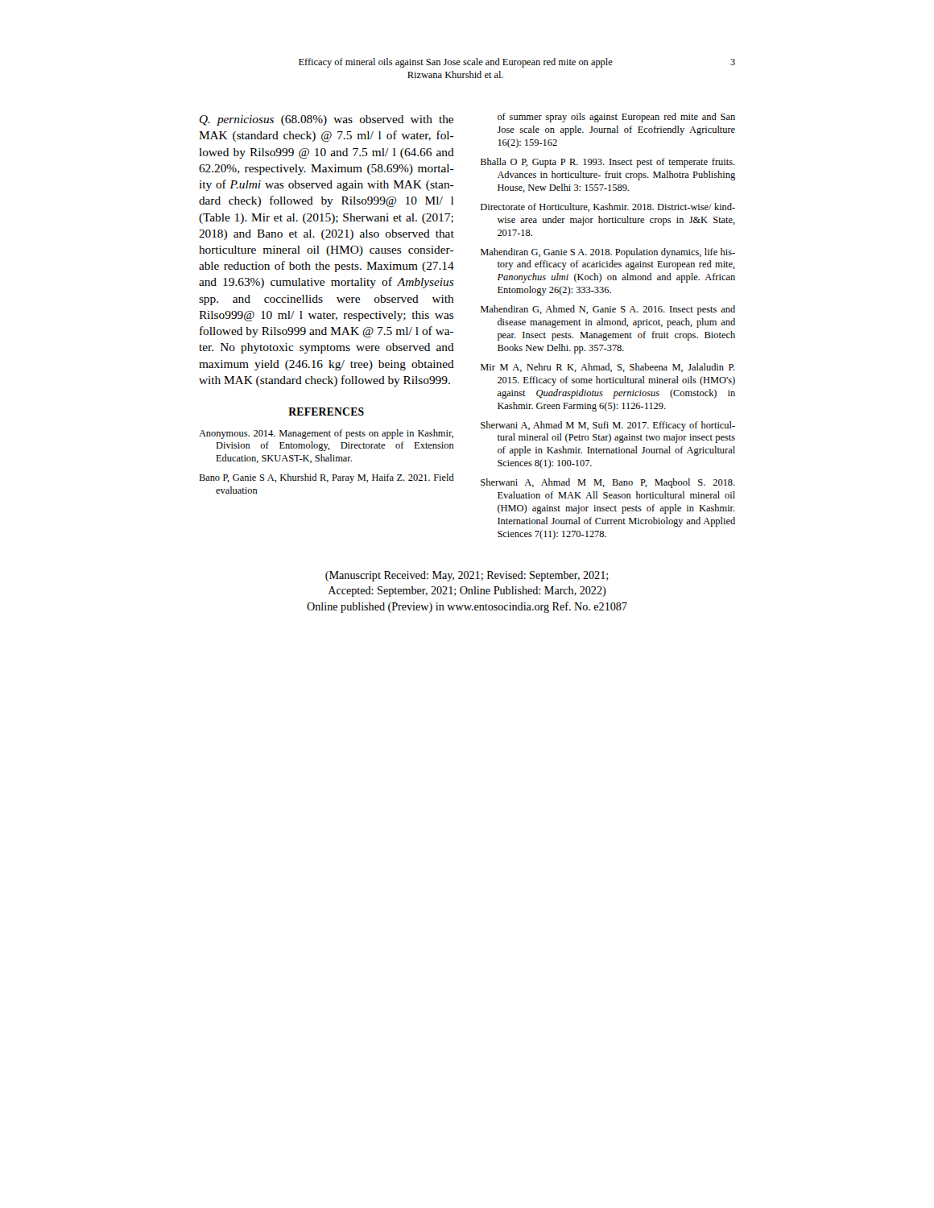3
Efficacy of mineral oils against San Jose scale and European red mite on apple
Rizwana Khurshid et al.
Q. perniciosus (68.08%) was observed with the MAK (standard check) @ 7.5 ml/ l of water, followed by Rilso999 @ 10 and 7.5 ml/ l (64.66 and 62.20%, respectively. Maximum (58.69%) mortality of P.ulmi was observed again with MAK (standard check) followed by Rilso999@ 10 Ml/ l (Table 1). Mir et al. (2015); Sherwani et al. (2017; 2018) and Bano et al. (2021) also observed that horticulture mineral oil (HMO) causes considerable reduction of both the pests. Maximum (27.14 and 19.63%) cumulative mortality of Amblyseius spp. and coccinellids were observed with Rilso999@ 10 ml/ l water, respectively; this was followed by Rilso999 and MAK @ 7.5 ml/ l of water. No phytotoxic symptoms were observed and maximum yield (246.16 kg/ tree) being obtained with MAK (standard check) followed by Rilso999.
REFERENCES
Anonymous. 2014. Management of pests on apple in Kashmir, Division of Entomology, Directorate of Extension Education, SKUAST-K, Shalimar.
Bano P, Ganie S A, Khurshid R, Paray M, Haifa Z. 2021. Field evaluation
of summer spray oils against European red mite and San Jose scale on apple. Journal of Ecofriendly Agriculture 16(2): 159-162
Bhalla O P, Gupta P R. 1993. Insect pest of temperate fruits. Advances in horticulture- fruit crops. Malhotra Publishing House, New Delhi 3: 1557-1589.
Directorate of Horticulture, Kashmir. 2018. District-wise/ kind-wise area under major horticulture crops in J&K State, 2017-18.
Mahendiran G, Ganie S A. 2018. Population dynamics, life history and efficacy of acaricides against European red mite, Panonychus ulmi (Koch) on almond and apple. African Entomology 26(2): 333-336.
Mahendiran G, Ahmed N, Ganie S A. 2016. Insect pests and disease management in almond, apricot, peach, plum and pear. Insect pests. Management of fruit crops. Biotech Books New Delhi. pp. 357-378.
Mir M A, Nehru R K, Ahmad, S, Shabeena M, Jalaludin P. 2015. Efficacy of some horticultural mineral oils (HMO's) against Quadraspidiotus perniciosus (Comstock) in Kashmir. Green Farming 6(5): 1126-1129.
Sherwani A, Ahmad M M, Sufi M. 2017. Efficacy of horticultural mineral oil (Petro Star) against two major insect pests of apple in Kashmir. International Journal of Agricultural Sciences 8(1): 100-107.
Sherwani A, Ahmad M M, Bano P, Maqbool S. 2018. Evaluation of MAK All Season horticultural mineral oil (HMO) against major insect pests of apple in Kashmir. International Journal of Current Microbiology and Applied Sciences 7(11): 1270-1278.
(Manuscript Received: May, 2021; Revised: September, 2021; Accepted: September, 2021; Online Published: March, 2022) Online published (Preview) in www.entosocindia.org Ref. No. e21087